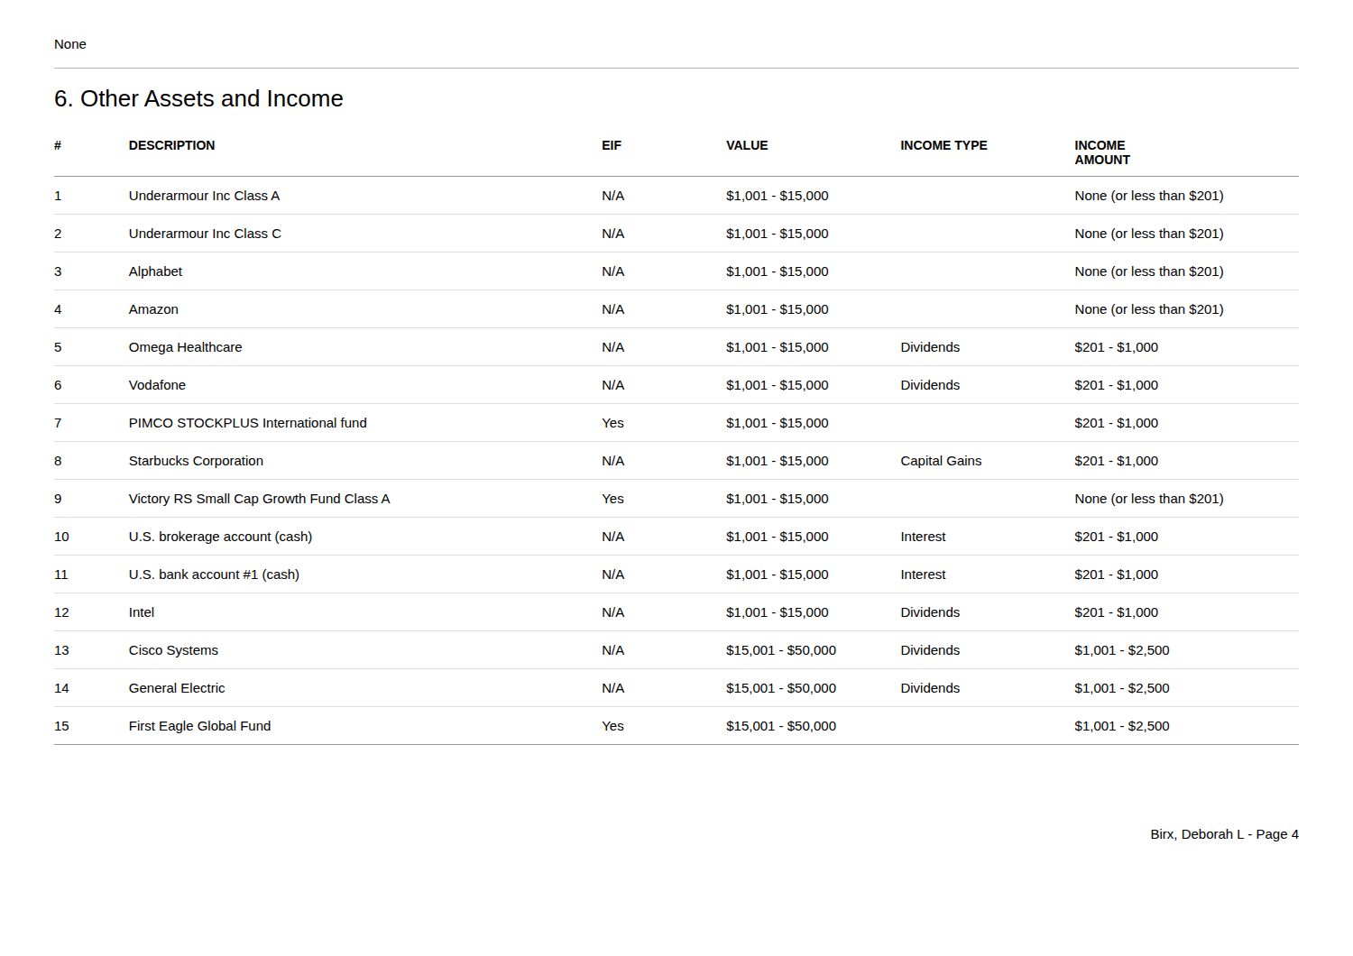None
6. Other Assets and Income
| # | DESCRIPTION | EIF | VALUE | INCOME TYPE | INCOME AMOUNT |
| --- | --- | --- | --- | --- | --- |
| 1 | Underarmour Inc Class A | N/A | $1,001 - $15,000 | | None (or less than $201) |
| 2 | Underarmour Inc Class C | N/A | $1,001 - $15,000 | | None (or less than $201) |
| 3 | Alphabet | N/A | $1,001 - $15,000 | | None (or less than $201) |
| 4 | Amazon | N/A | $1,001 - $15,000 | | None (or less than $201) |
| 5 | Omega Healthcare | N/A | $1,001 - $15,000 | Dividends | $201 - $1,000 |
| 6 | Vodafone | N/A | $1,001 - $15,000 | Dividends | $201 - $1,000 |
| 7 | PIMCO STOCKPLUS International fund | Yes | $1,001 - $15,000 | | $201 - $1,000 |
| 8 | Starbucks Corporation | N/A | $1,001 - $15,000 | Capital Gains | $201 - $1,000 |
| 9 | Victory RS Small Cap Growth Fund Class A | Yes | $1,001 - $15,000 | | None (or less than $201) |
| 10 | U.S. brokerage account (cash) | N/A | $1,001 - $15,000 | Interest | $201 - $1,000 |
| 11 | U.S. bank account #1 (cash) | N/A | $1,001 - $15,000 | Interest | $201 - $1,000 |
| 12 | Intel | N/A | $1,001 - $15,000 | Dividends | $201 - $1,000 |
| 13 | Cisco Systems | N/A | $15,001 - $50,000 | Dividends | $1,001 - $2,500 |
| 14 | General Electric | N/A | $15,001 - $50,000 | Dividends | $1,001 - $2,500 |
| 15 | First Eagle Global Fund | Yes | $15,001 - $50,000 | | $1,001 - $2,500 |
Birx, Deborah L - Page 4